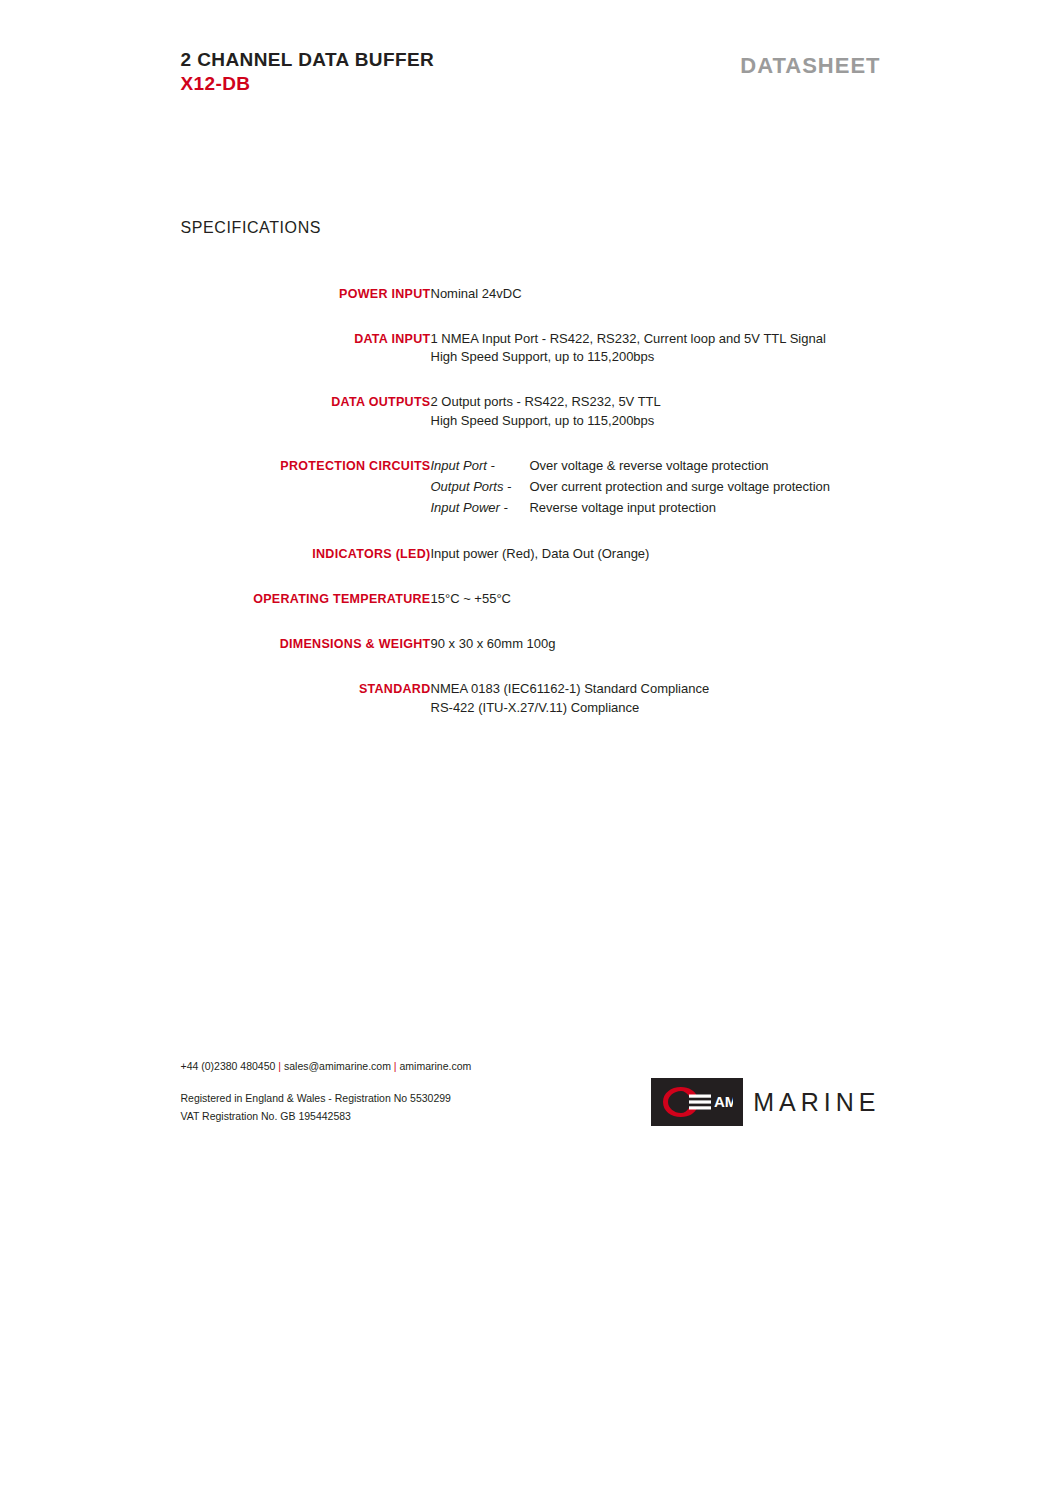2 CHANNEL DATA BUFFER
X12-DB
DATASHEET
SPECIFICATIONS
| POWER INPUT | Nominal 24vDC |
| DATA INPUT | 1 NMEA Input Port - RS422, RS232, Current loop and 5V TTL Signal High Speed Support, up to 115,200bps |
| DATA OUTPUTS | 2 Output ports - RS422, RS232, 5V TTL High Speed Support, up to 115,200bps |
| PROTECTION CIRCUITS | / Input Port - / Over voltage & reverse voltage protection / / Output Ports - / Over current protection and surge voltage protection / / Input Power - / Reverse voltage input protection / |
| INDICATORS (LED) | Input power (Red), Data Out (Orange) |
| OPERATING TEMPERATURE | 15°C ~ +55°C |
| DIMENSIONS & WEIGHT | 90 x 30 x 60mm 100g |
| STANDARD | NMEA 0183 (IEC61162-1) Standard Compliance RS-422 (ITU-X.27/V.11) Compliance |
+44 (0)2380 480450 | sales@amimarine.com | amimarine.com
Registered in England & Wales - Registration No 5530299
VAT Registration No. GB 195442583
AMI
MARINE